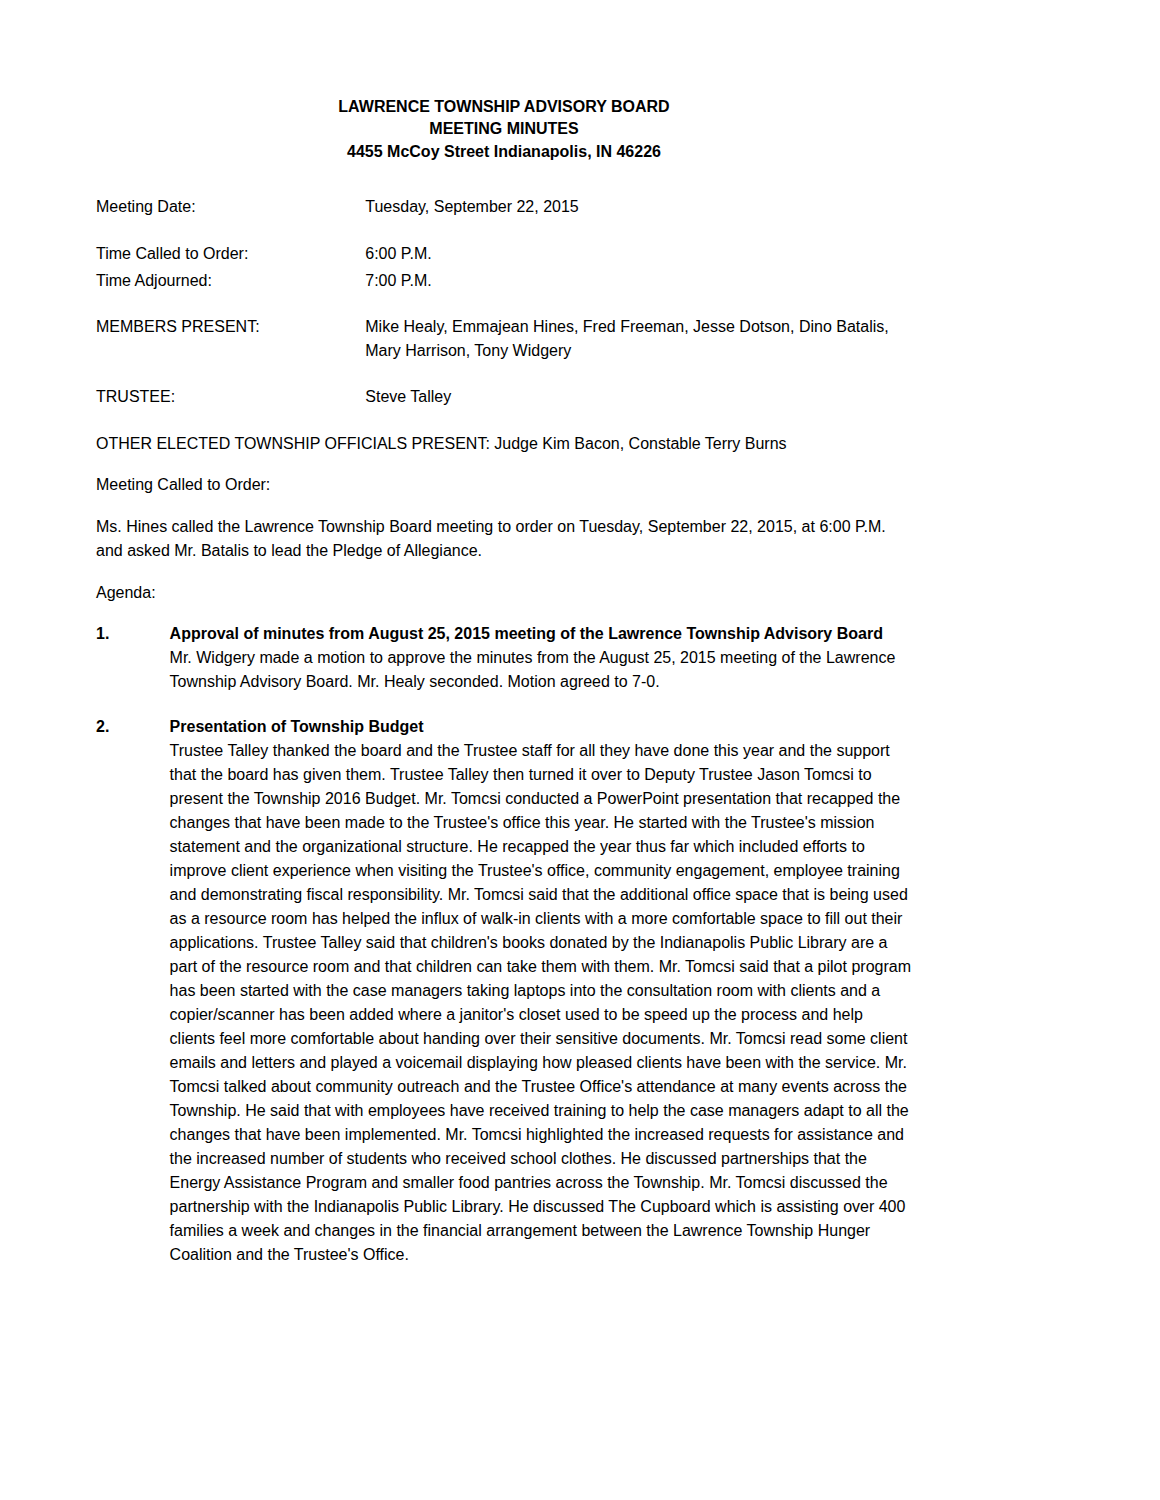LAWRENCE TOWNSHIP ADVISORY BOARD
MEETING MINUTES
4455 McCoy Street Indianapolis, IN 46226
| Meeting Date: | Tuesday, September 22, 2015 |
| Time Called to Order: | 6:00 P.M. |
| Time Adjourned: | 7:00 P.M. |
| MEMBERS PRESENT: | Mike Healy, Emmajean Hines, Fred Freeman, Jesse Dotson, Dino Batalis, Mary Harrison, Tony Widgery |
| TRUSTEE: | Steve Talley |
OTHER ELECTED TOWNSHIP OFFICIALS PRESENT: Judge Kim Bacon, Constable Terry Burns
Meeting Called to Order:
Ms. Hines called the Lawrence Township Board meeting to order on Tuesday, September 22, 2015, at 6:00 P.M. and asked Mr. Batalis to lead the Pledge of Allegiance.
Agenda:
Approval of minutes from August 25, 2015 meeting of the Lawrence Township Advisory Board Mr. Widgery made a motion to approve the minutes from the August 25, 2015 meeting of the Lawrence Township Advisory Board. Mr. Healy seconded. Motion agreed to 7-0.
Presentation of Township Budget Trustee Talley thanked the board and the Trustee staff for all they have done this year and the support that the board has given them. Trustee Talley then turned it over to Deputy Trustee Jason Tomcsi to present the Township 2016 Budget. Mr. Tomcsi conducted a PowerPoint presentation that recapped the changes that have been made to the Trustee's office this year. He started with the Trustee's mission statement and the organizational structure. He recapped the year thus far which included efforts to improve client experience when visiting the Trustee's office, community engagement, employee training and demonstrating fiscal responsibility. Mr. Tomcsi said that the additional office space that is being used as a resource room has helped the influx of walk-in clients with a more comfortable space to fill out their applications. Trustee Talley said that children's books donated by the Indianapolis Public Library are a part of the resource room and that children can take them with them. Mr. Tomcsi said that a pilot program has been started with the case managers taking laptops into the consultation room with clients and a copier/scanner has been added where a janitor's closet used to be speed up the process and help clients feel more comfortable about handing over their sensitive documents. Mr. Tomcsi read some client emails and letters and played a voicemail displaying how pleased clients have been with the service. Mr. Tomcsi talked about community outreach and the Trustee Office's attendance at many events across the Township. He said that with employees have received training to help the case managers adapt to all the changes that have been implemented. Mr. Tomcsi highlighted the increased requests for assistance and the increased number of students who received school clothes. He discussed partnerships that the Energy Assistance Program and smaller food pantries across the Township. Mr. Tomcsi discussed the partnership with the Indianapolis Public Library. He discussed The Cupboard which is assisting over 400 families a week and changes in the financial arrangement between the Lawrence Township Hunger Coalition and the Trustee's Office.